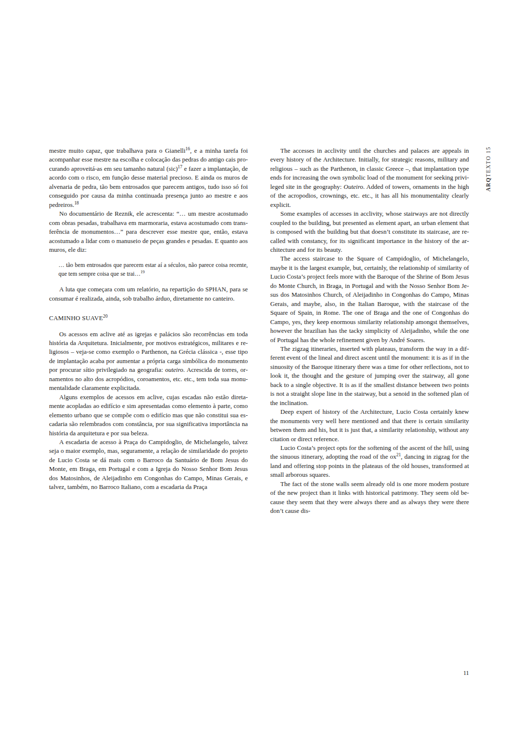ARQ TEXTO 15
mestre muito capaz, que trabalhava para o Gianelli16, e a minha tarefa foi acompanhar esse mestre na escolha e colocação das pedras do antigo cais procurando aproveitá-as em seu tamanho natural (sic)17 e fazer a implantação, de acordo com o risco, em função desse material precioso. E ainda os muros de alvenaria de pedra, tão bem entrosados que parecem antigos, tudo isso só foi conseguido por causa da minha continuada presença junto ao mestre e aos pedreiros.18
No documentário de Reznik, ele acrescenta: “… um mestre acostumado com obras pesadas, trabalhava em marmoraria, estava acostumado com transferência de monumentos…” para descrever esse mestre que, então, estava acostumado a lidar com o manuseio de peças grandes e pesadas. E quanto aos muros, ele diz:
… tão bem entrosados que parecem estar aí a séculos, não parece coisa recente, que tem sempre coisa que se trai…19
A luta que começara com um relatório, na repartição do SPHAN, para se consumar é realizada, ainda, sob trabalho árduo, diretamente no canteiro.
Caminho Suave20
Os acessos em aclive até as igrejas e palácios são recorrências em toda história da Arquitetura. Inicialmente, por motivos estratégicos, militares e religiosos – veja-se como exemplo o Parthenon, na Grécia clássica -, esse tipo de implantação acaba por aumentar a própria carga simbólica do monumento por procurar sítio privilegiado na geografia: outeiro. Acrescida de torres, ornamentos no alto dos acropódios, coroamentos, etc. etc., tem toda sua monumentalidade claramente explicitada.
Alguns exemplos de acessos em aclive, cujas escadas não estão diretamente acopladas ao edifício e sim apresentadas como elemento à parte, como elemento urbano que se compõe com o edifício mas que não constitui sua escadaria são relembrados com constância, por sua significativa importância na história da arquitetura e por sua beleza.
A escadaria de acesso à Praça do Campidoglio, de Michelangelo, talvez seja o maior exemplo, mas, seguramente, a relação de similaridade do projeto de Lucio Costa se dá mais com o Barroco da Santuário de Bom Jesus do Monte, em Braga, em Portugal e com a Igreja do Nosso Senhor Bom Jesus dos Matosinhos, de Aleijadinho em Congonhas do Campo, Minas Gerais, e talvez, também, no Barroco Italiano, com a escadaria da Praça
The accesses in acclivity until the churches and palaces are appeals in every history of the Architecture. Initially, for strategic reasons, military and religious – such as the Parthenon, in classic Greece –, that implantation type ends for increasing the own symbolic load of the monument for seeking privileged site in the geography: Outeiro. Added of towers, ornaments in the high of the acropodios, crownings, etc. etc., it has all his monumentality clearly explicit.
Some examples of accesses in acclivity, whose stairways are not directly coupled to the building, but presented as element apart, an urban element that is composed with the building but that doesn’t constitute its staircase, are recalled with constancy, for its significant importance in the history of the architecture and for its beauty.
The access staircase to the Square of Campidoglio, of Michelangelo, maybe it is the largest example, but, certainly, the relationship of similarity of Lucio Costa’s project feels more with the Baroque of the Shrine of Bom Jesus do Monte Church, in Braga, in Portugal and with the Nosso Senhor Bom Jesus dos Matosinhos Church, of Aleijadinho in Congonhas do Campo, Minas Gerais, and maybe, also, in the Italian Baroque, with the staircase of the Square of Spain, in Rome. The one of Braga and the one of Congonhas do Campo, yes, they keep enormous similarity relationship amongst themselves, however the brazilian has the tacky simplicity of Aleijadinho, while the one of Portugal has the whole refinement given by André Soares.
The zigzag itineraries, inserted with plateaus, transform the way in a different event of the lineal and direct ascent until the monument: it is as if in the sinuosity of the Baroque itinerary there was a time for other reflections, not to look it, the thought and the gesture of jumping over the stairway, all gone back to a single objective. It is as if the smallest distance between two points is not a straight slope line in the stairway, but a senoid in the softened plan of the inclination.
Deep expert of history of the Architecture, Lucio Costa certainly knew the monuments very well here mentioned and that there is certain similarity between them and his, but it is just that, a similarity relationship, without any citation or direct reference.
Lucio Costa’s project opts for the softening of the ascent of the hill, using the sinuous itinerary, adopting the road of the ox21, dancing in zigzag for the land and offering stop points in the plateaus of the old houses, transformed at small arborous squares.
The fact of the stone walls seem already old is one more modern posture of the new project than it links with historical patrimony. They seem old because they seem that they were always there and as always they were there don’t cause dis-
11